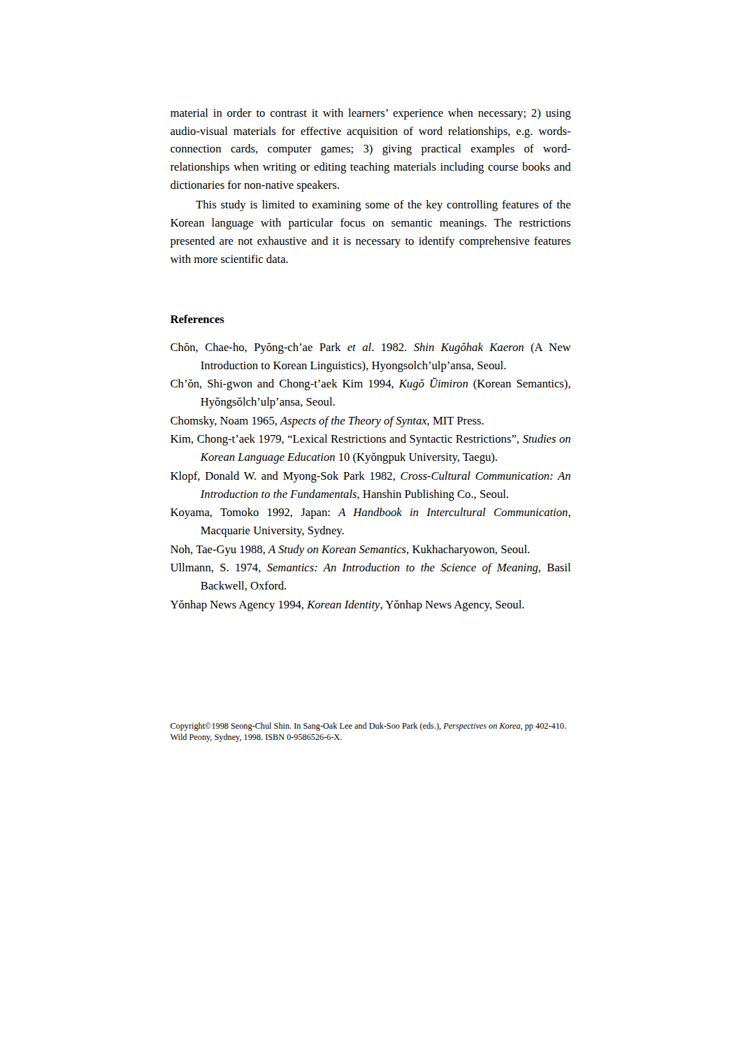material in order to contrast it with learners’ experience when necessary; 2) using audio-visual materials for effective acquisition of word relationships, e.g. words-connection cards, computer games; 3) giving practical examples of word-relationships when writing or editing teaching materials including course books and dictionaries for non-native speakers.
This study is limited to examining some of the key controlling features of the Korean language with particular focus on semantic meanings. The restrictions presented are not exhaustive and it is necessary to identify comprehensive features with more scientific data.
References
Chŏn, Chae-ho, Pyŏng-ch’ae Park et al. 1982. Shin Kugŏhak Kaeron (A New Introduction to Korean Linguistics), Hyongsolch’ulp’ansa, Seoul.
Ch’ŏn, Shi-gwon and Chong-t’aek Kim 1994, Kugŏ Ŭimiron (Korean Semantics), Hyŏngsŏlch’ulp’ansa, Seoul.
Chomsky, Noam 1965, Aspects of the Theory of Syntax, MIT Press.
Kim, Chong-t’aek 1979, “Lexical Restrictions and Syntactic Restrictions”, Studies on Korean Language Education 10 (Kyŏngpuk University, Taegu).
Klopf, Donald W. and Myong-Sok Park 1982, Cross-Cultural Communication: An Introduction to the Fundamentals, Hanshin Publishing Co., Seoul.
Koyama, Tomoko 1992, Japan: A Handbook in Intercultural Communication, Macquarie University, Sydney.
Noh, Tae-Gyu 1988, A Study on Korean Semantics, Kukhacharyowon, Seoul.
Ullmann, S. 1974, Semantics: An Introduction to the Science of Meaning, Basil Backwell, Oxford.
Yŏnhap News Agency 1994, Korean Identity, Yŏnhap News Agency, Seoul.
Copyright©1998 Seong-Chul Shin. In Sang-Oak Lee and Duk-Soo Park (eds.), Perspectives on Korea, pp 402-410. Wild Peony, Sydney, 1998. ISBN 0-9586526-6-X.